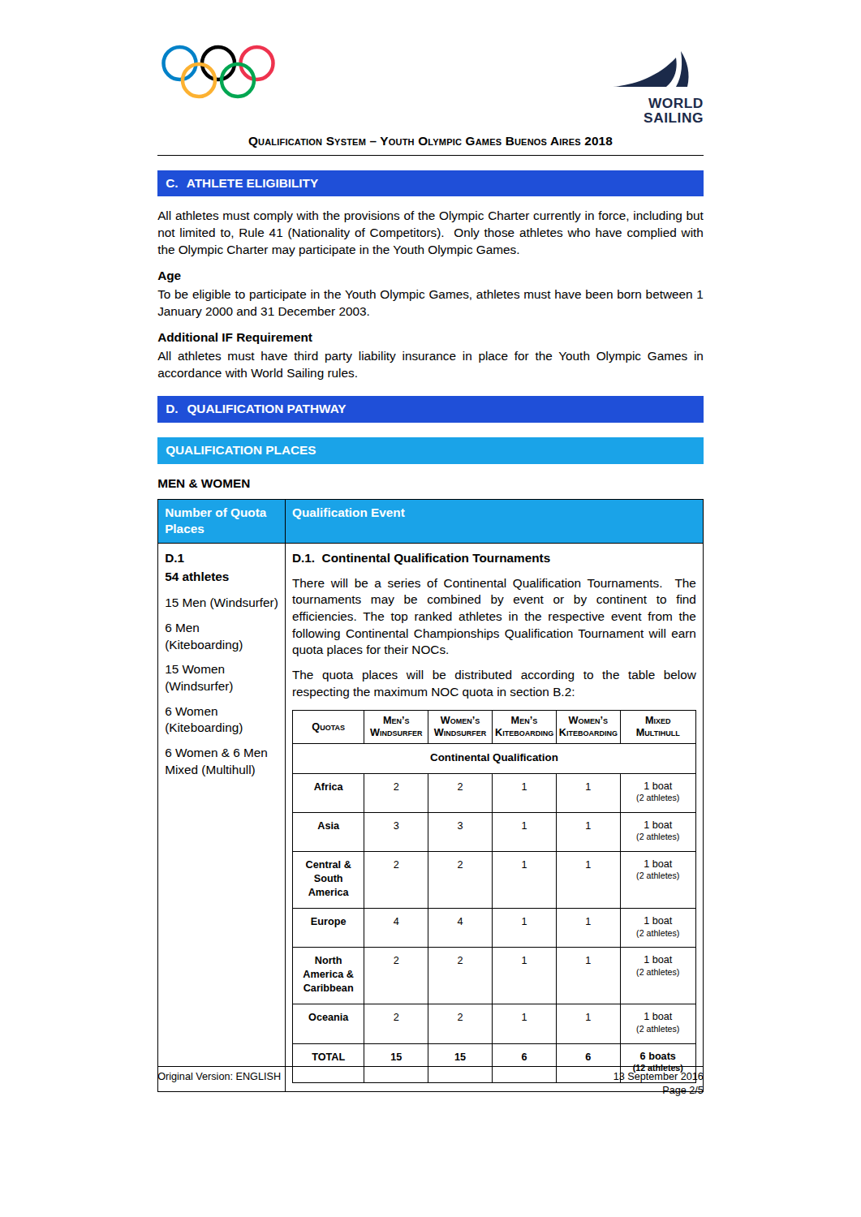WORLD
SAILING
Qualification System – Youth Olympic Games Buenos Aires 2018
C. ATHLETE ELIGIBILITY
All athletes must comply with the provisions of the Olympic Charter currently in force, including but not limited to, Rule 41 (Nationality of Competitors). Only those athletes who have complied with the Olympic Charter may participate in the Youth Olympic Games.
Age
To be eligible to participate in the Youth Olympic Games, athletes must have been born between 1 January 2000 and 31 December 2003.
Additional IF Requirement
All athletes must have third party liability insurance in place for the Youth Olympic Games in accordance with World Sailing rules.
D. QUALIFICATION PATHWAY
QUALIFICATION PLACES
MEN & WOMEN
| Number of Quota Places | Qualification Event |
| --- | --- |
| D.1 54 athletes 15 Men (Windsurfer) 6 Men (Kiteboarding) 15 Women (Windsurfer) 6 Women (Kiteboarding) 6 Women & 6 Men Mixed (Multihull) | D.1. Continental Qualification Tournaments There will be a series of Continental Qualification Tournaments. The tournaments may be combined by event or by continent to find efficiencies. The top ranked athletes in the respective event from the following Continental Championships Qualification Tournament will earn quota places for their NOCs. The quota places will be distributed according to the table below respecting the maximum NOC quota in section B.2: / Quotas / Men’s Windsurfer / Women’s Windsurfer / Men’s Kiteboarding / Women’s Kiteboarding / Mixed Multihull / / --- / --- / --- / --- / --- / --- / / Continental Qualification / / Africa / 2 / 2 / 1 / 1 / 1 boat (2 athletes) / / Asia / 3 / 3 / 1 / 1 / 1 boat (2 athletes) / / Central & South America / 2 / 2 / 1 / 1 / 1 boat (2 athletes) / / Europe / 4 / 4 / 1 / 1 / 1 boat (2 athletes) / / North America & Caribbean / 2 / 2 / 1 / 1 / 1 boat (2 athletes) / / Oceania / 2 / 2 / 1 / 1 / 1 boat (2 athletes) / / TOTAL / 15 / 15 / 6 / 6 / 6 boats (12 athletes) / |
Original Version: ENGLISH
13 September 2016
Page 2/5